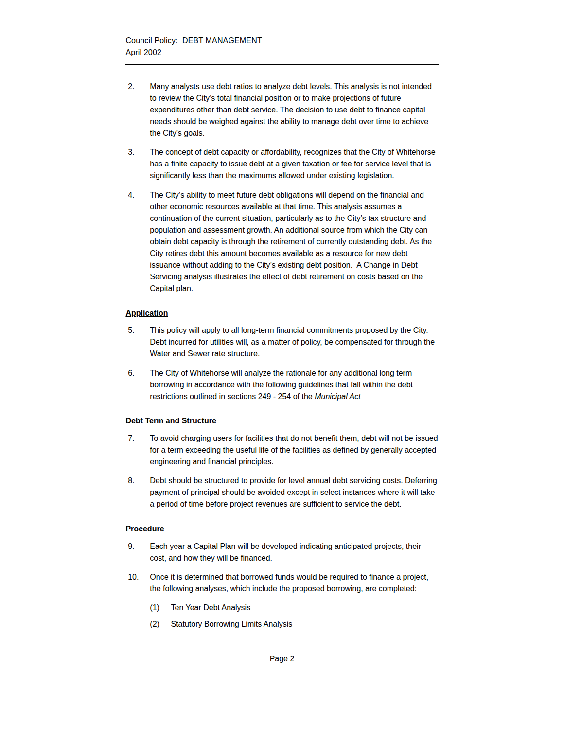Council Policy: DEBT MANAGEMENT April 2002
2. Many analysts use debt ratios to analyze debt levels. This analysis is not intended to review the City’s total financial position or to make projections of future expenditures other than debt service. The decision to use debt to finance capital needs should be weighed against the ability to manage debt over time to achieve the City’s goals.
3. The concept of debt capacity or affordability, recognizes that the City of Whitehorse has a finite capacity to issue debt at a given taxation or fee for service level that is significantly less than the maximums allowed under existing legislation.
4. The City’s ability to meet future debt obligations will depend on the financial and other economic resources available at that time. This analysis assumes a continuation of the current situation, particularly as to the City’s tax structure and population and assessment growth. An additional source from which the City can obtain debt capacity is through the retirement of currently outstanding debt. As the City retires debt this amount becomes available as a resource for new debt issuance without adding to the City’s existing debt position. A Change in Debt Servicing analysis illustrates the effect of debt retirement on costs based on the Capital plan.
Application
5. This policy will apply to all long-term financial commitments proposed by the City. Debt incurred for utilities will, as a matter of policy, be compensated for through the Water and Sewer rate structure.
6. The City of Whitehorse will analyze the rationale for any additional long term borrowing in accordance with the following guidelines that fall within the debt restrictions outlined in sections 249 - 254 of the Municipal Act
Debt Term and Structure
7. To avoid charging users for facilities that do not benefit them, debt will not be issued for a term exceeding the useful life of the facilities as defined by generally accepted engineering and financial principles.
8. Debt should be structured to provide for level annual debt servicing costs. Deferring payment of principal should be avoided except in select instances where it will take a period of time before project revenues are sufficient to service the debt.
Procedure
9. Each year a Capital Plan will be developed indicating anticipated projects, their cost, and how they will be financed.
10. Once it is determined that borrowed funds would be required to finance a project, the following analyses, which include the proposed borrowing, are completed:
(1) Ten Year Debt Analysis
(2) Statutory Borrowing Limits Analysis
Page 2